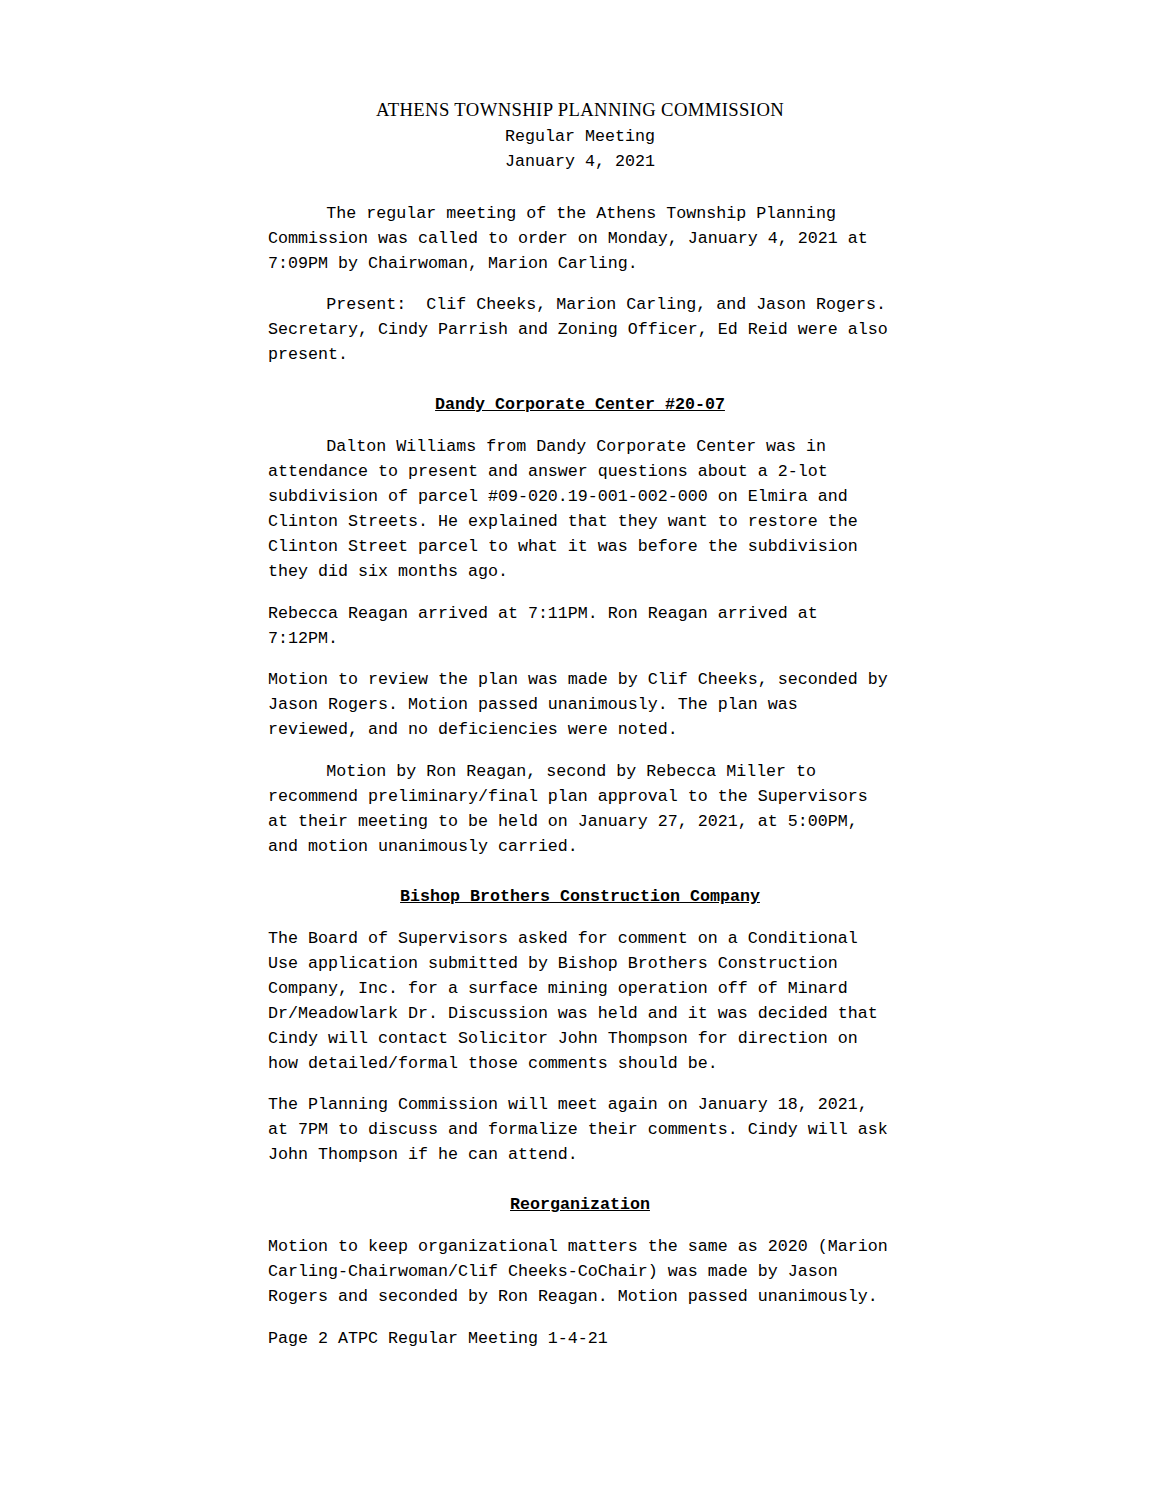ATHENS TOWNSHIP PLANNING COMMISSION
Regular Meeting
January 4, 2021
The regular meeting of the Athens Township Planning Commission was called to order on Monday, January 4, 2021 at 7:09PM by Chairwoman, Marion Carling.
Present: Clif Cheeks, Marion Carling, and Jason Rogers. Secretary, Cindy Parrish and Zoning Officer, Ed Reid were also present.
Dandy Corporate Center #20-07
Dalton Williams from Dandy Corporate Center was in attendance to present and answer questions about a 2-lot subdivision of parcel #09-020.19-001-002-000 on Elmira and Clinton Streets. He explained that they want to restore the Clinton Street parcel to what it was before the subdivision they did six months ago.
Rebecca Reagan arrived at 7:11PM. Ron Reagan arrived at 7:12PM.
Motion to review the plan was made by Clif Cheeks, seconded by Jason Rogers. Motion passed unanimously. The plan was reviewed, and no deficiencies were noted.
Motion by Ron Reagan, second by Rebecca Miller to recommend preliminary/final plan approval to the Supervisors at their meeting to be held on January 27, 2021, at 5:00PM, and motion unanimously carried.
Bishop Brothers Construction Company
The Board of Supervisors asked for comment on a Conditional Use application submitted by Bishop Brothers Construction Company, Inc. for a surface mining operation off of Minard Dr/Meadowlark Dr. Discussion was held and it was decided that Cindy will contact Solicitor John Thompson for direction on how detailed/formal those comments should be.
The Planning Commission will meet again on January 18, 2021, at 7PM to discuss and formalize their comments. Cindy will ask John Thompson if he can attend.
Reorganization
Motion to keep organizational matters the same as 2020 (Marion Carling-Chairwoman/Clif Cheeks-CoChair) was made by Jason Rogers and seconded by Ron Reagan. Motion passed unanimously.
Page 2 ATPC Regular Meeting 1-4-21